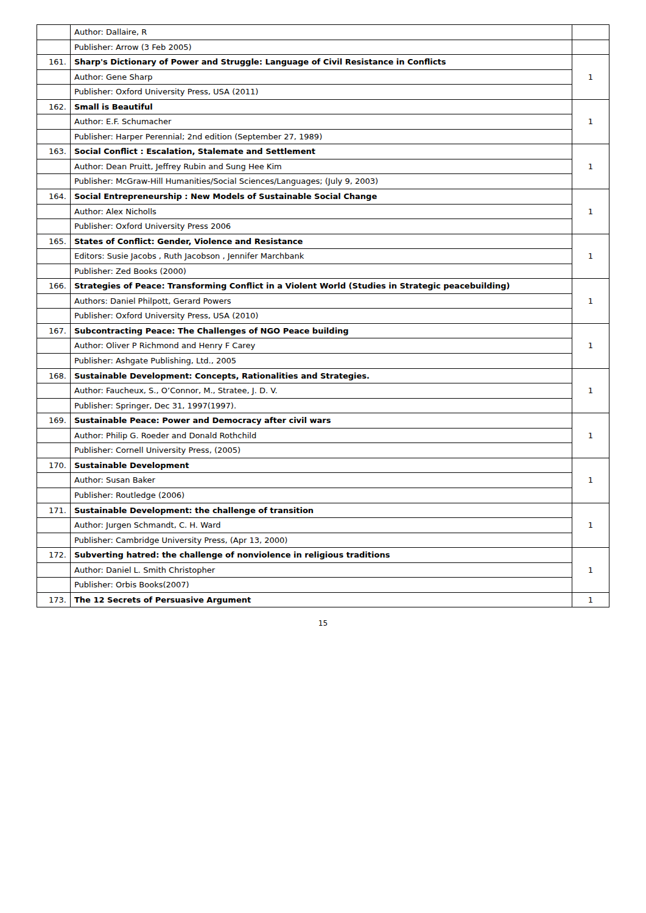| | Author: Dallaire, R | |
| | Publisher: Arrow (3 Feb 2005) | |
| 161. | Sharp's Dictionary of Power and Struggle: Language of Civil Resistance in Conflicts | 1 |
| | Author: Gene Sharp |
| | Publisher: Oxford University Press, USA (2011) |
| 162. | Small is Beautiful | 1 |
| | Author: E.F. Schumacher |
| | Publisher: Harper Perennial; 2nd edition (September 27, 1989) |
| 163. | Social Conflict : Escalation, Stalemate and Settlement | 1 |
| | Author: Dean Pruitt, Jeffrey Rubin and Sung Hee Kim |
| | Publisher: McGraw-Hill Humanities/Social Sciences/Languages; (July 9, 2003) |
| 164. | Social Entrepreneurship : New Models of Sustainable Social Change | 1 |
| | Author: Alex Nicholls |
| | Publisher: Oxford University Press 2006 |
| 165. | States of Conflict: Gender, Violence and Resistance | 1 |
| | Editors: Susie Jacobs , Ruth Jacobson , Jennifer Marchbank |
| | Publisher: Zed Books (2000) |
| 166. | Strategies of Peace: Transforming Conflict in a Violent World (Studies in Strategic peacebuilding) | 1 |
| | Authors: Daniel Philpott, Gerard Powers |
| | Publisher: Oxford University Press, USA (2010) |
| 167. | Subcontracting Peace: The Challenges of NGO Peace building | 1 |
| | Author: Oliver P Richmond and Henry F Carey |
| | Publisher: Ashgate Publishing, Ltd., 2005 |
| 168. | Sustainable Development: Concepts, Rationalities and Strategies. | 1 |
| | Author: Faucheux, S., O’Connor, M., Stratee, J. D. V. |
| | Publisher: Springer, Dec 31, 1997(1997). |
| 169. | Sustainable Peace: Power and Democracy after civil wars | 1 |
| | Author: Philip G. Roeder and Donald Rothchild |
| | Publisher: Cornell University Press, (2005) |
| 170. | Sustainable Development | 1 |
| | Author: Susan Baker |
| | Publisher: Routledge (2006) |
| 171. | Sustainable Development: the challenge of transition | 1 |
| | Author: Jurgen Schmandt, C. H. Ward |
| | Publisher: Cambridge University Press, (Apr 13, 2000) |
| 172. | Subverting hatred: the challenge of nonviolence in religious traditions | 1 |
| | Author: Daniel L. Smith Christopher |
| | Publisher: Orbis Books(2007) |
| 173. | The 12 Secrets of Persuasive Argument | 1 |
15